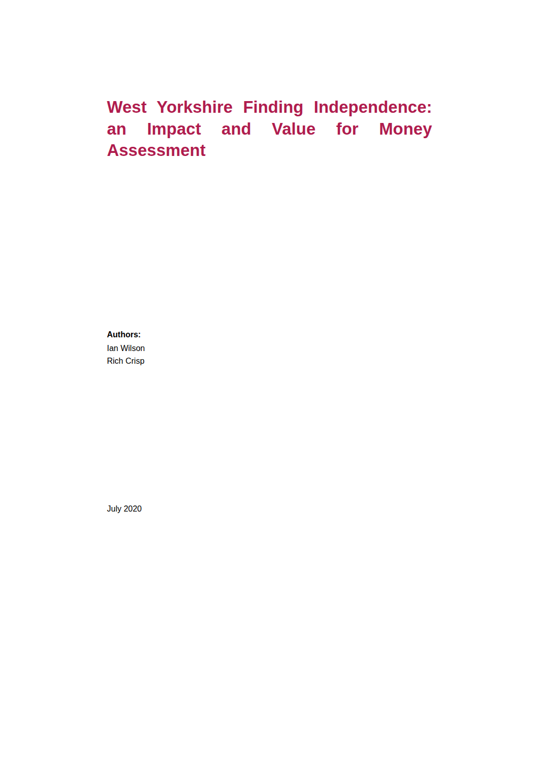West Yorkshire Finding Independence: an Impact and Value for Money Assessment
Authors:
Ian Wilson
Rich Crisp
July 2020